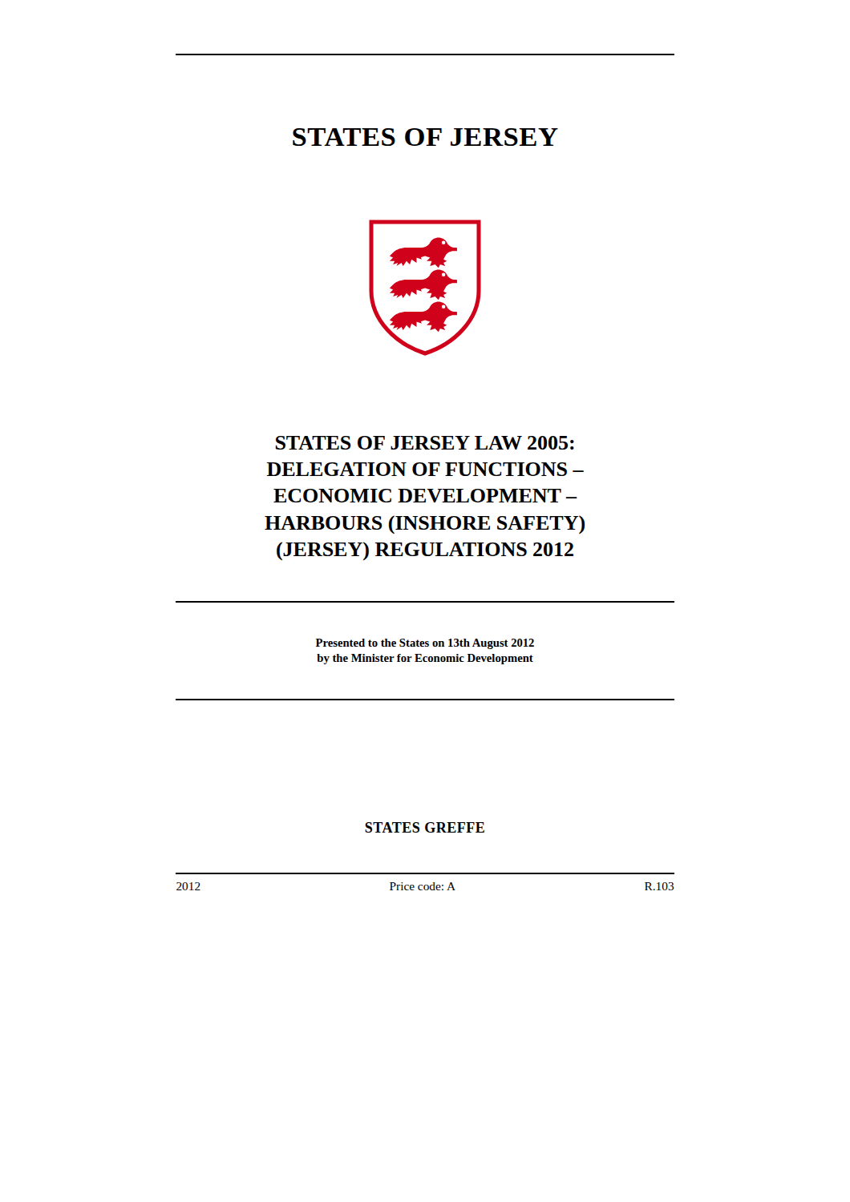STATES OF JERSEY
STATES OF JERSEY LAW 2005:
DELEGATION OF FUNCTIONS –
ECONOMIC DEVELOPMENT –
HARBOURS (INSHORE SAFETY)
(JERSEY) REGULATIONS 2012
Presented to the States on 13th August 2012
by the Minister for Economic Development
STATES GREFFE
2012 Price code: A R.103